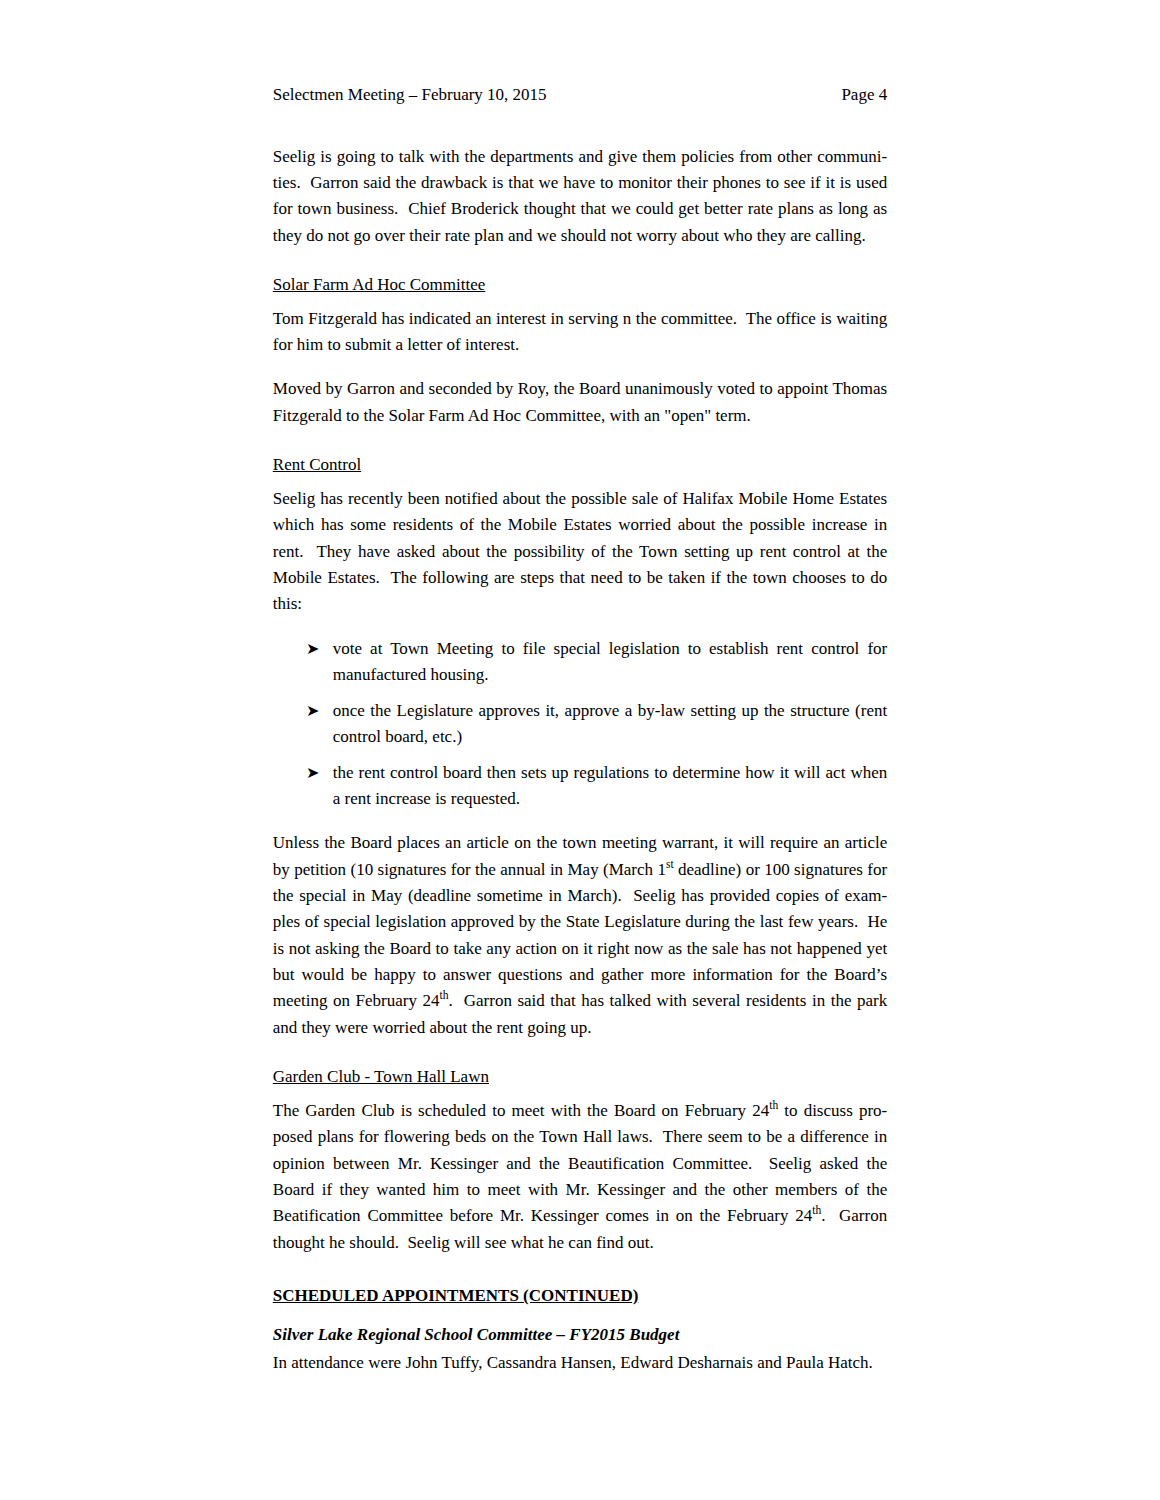Selectmen Meeting – February 10, 2015 Page 4
Seelig is going to talk with the departments and give them policies from other communities. Garron said the drawback is that we have to monitor their phones to see if it is used for town business. Chief Broderick thought that we could get better rate plans as long as they do not go over their rate plan and we should not worry about who they are calling.
Solar Farm Ad Hoc Committee
Tom Fitzgerald has indicated an interest in serving n the committee. The office is waiting for him to submit a letter of interest.
Moved by Garron and seconded by Roy, the Board unanimously voted to appoint Thomas Fitzgerald to the Solar Farm Ad Hoc Committee, with an "open" term.
Rent Control
Seelig has recently been notified about the possible sale of Halifax Mobile Home Estates which has some residents of the Mobile Estates worried about the possible increase in rent. They have asked about the possibility of the Town setting up rent control at the Mobile Estates. The following are steps that need to be taken if the town chooses to do this:
vote at Town Meeting to file special legislation to establish rent control for manufactured housing.
once the Legislature approves it, approve a by-law setting up the structure (rent control board, etc.)
the rent control board then sets up regulations to determine how it will act when a rent increase is requested.
Unless the Board places an article on the town meeting warrant, it will require an article by petition (10 signatures for the annual in May (March 1st deadline) or 100 signatures for the special in May (deadline sometime in March). Seelig has provided copies of examples of special legislation approved by the State Legislature during the last few years. He is not asking the Board to take any action on it right now as the sale has not happened yet but would be happy to answer questions and gather more information for the Board’s meeting on February 24th. Garron said that has talked with several residents in the park and they were worried about the rent going up.
Garden Club - Town Hall Lawn
The Garden Club is scheduled to meet with the Board on February 24th to discuss proposed plans for flowering beds on the Town Hall laws. There seem to be a difference in opinion between Mr. Kessinger and the Beautification Committee. Seelig asked the Board if they wanted him to meet with Mr. Kessinger and the other members of the Beatification Committee before Mr. Kessinger comes in on the February 24th. Garron thought he should. Seelig will see what he can find out.
SCHEDULED APPOINTMENTS (CONTINUED)
Silver Lake Regional School Committee – FY2015 Budget
In attendance were John Tuffy, Cassandra Hansen, Edward Desharnais and Paula Hatch.